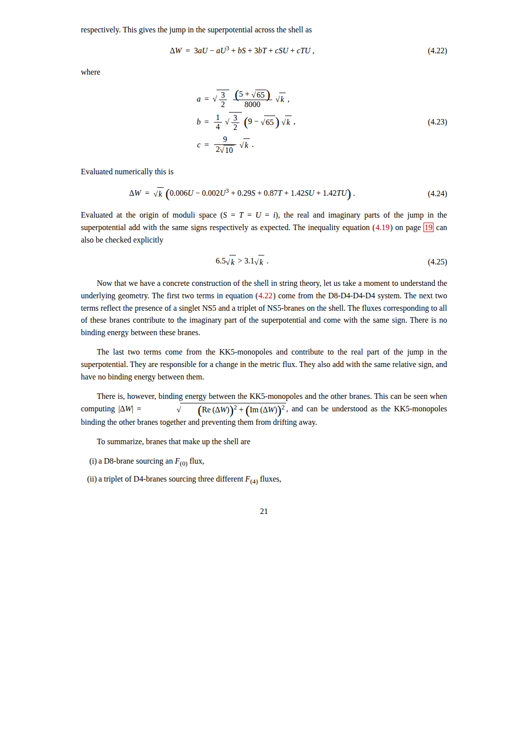respectively. This gives the jump in the superpotential across the shell as
ΔW = 3aU − aU3 + bS + 3bT + cSU + cTU ,
(4.22)
where
| a | = | √ 3 2 ( 5 + √ 65 ) 8000 √ k , |
| b | = | 1 4 √ 3 2 ( 9 − √ 65 ) √ k , |
| c | = | 9 2 √ 10 √ k . |
(4.23)
Evaluated numerically this is
ΔW = √k (0.006U − 0.002U3 + 0.29S + 0.87T + 1.42SU + 1.42TU) .
(4.24)
Evaluated at the origin of moduli space (S = T = U = i), the real and imaginary parts of the jump in the superpotential add with the same signs respectively as expected. The inequality equation (4.19) on page 19 can also be checked explicitly
6.5√k > 3.1√k .
(4.25)
Now that we have a concrete construction of the shell in string theory, let us take a moment to understand the underlying geometry. The first two terms in equation (4.22) come from the D8-D4-D4-D4 system. The next two terms reflect the presence of a singlet NS5 and a triplet of NS5-branes on the shell. The fluxes corresponding to all of these branes contribute to the imaginary part of the superpotential and come with the same sign. There is no binding energy between these branes.
The last two terms come from the KK5-monopoles and contribute to the real part of the jump in the superpotential. They are responsible for a change in the metric flux. They also add with the same relative sign, and have no binding energy between them.
There is, however, binding energy between the KK5-monopoles and the other branes. This can be seen when computing |ΔW| = √(Re (ΔW))2 + (Im (ΔW))2, and can be understood as the KK5-monopoles binding the other branes together and preventing them from drifting away.
To summarize, branes that make up the shell are
(i) a D8-brane sourcing an F(0) flux,
(ii) a triplet of D4-branes sourcing three different F(4) fluxes,
21